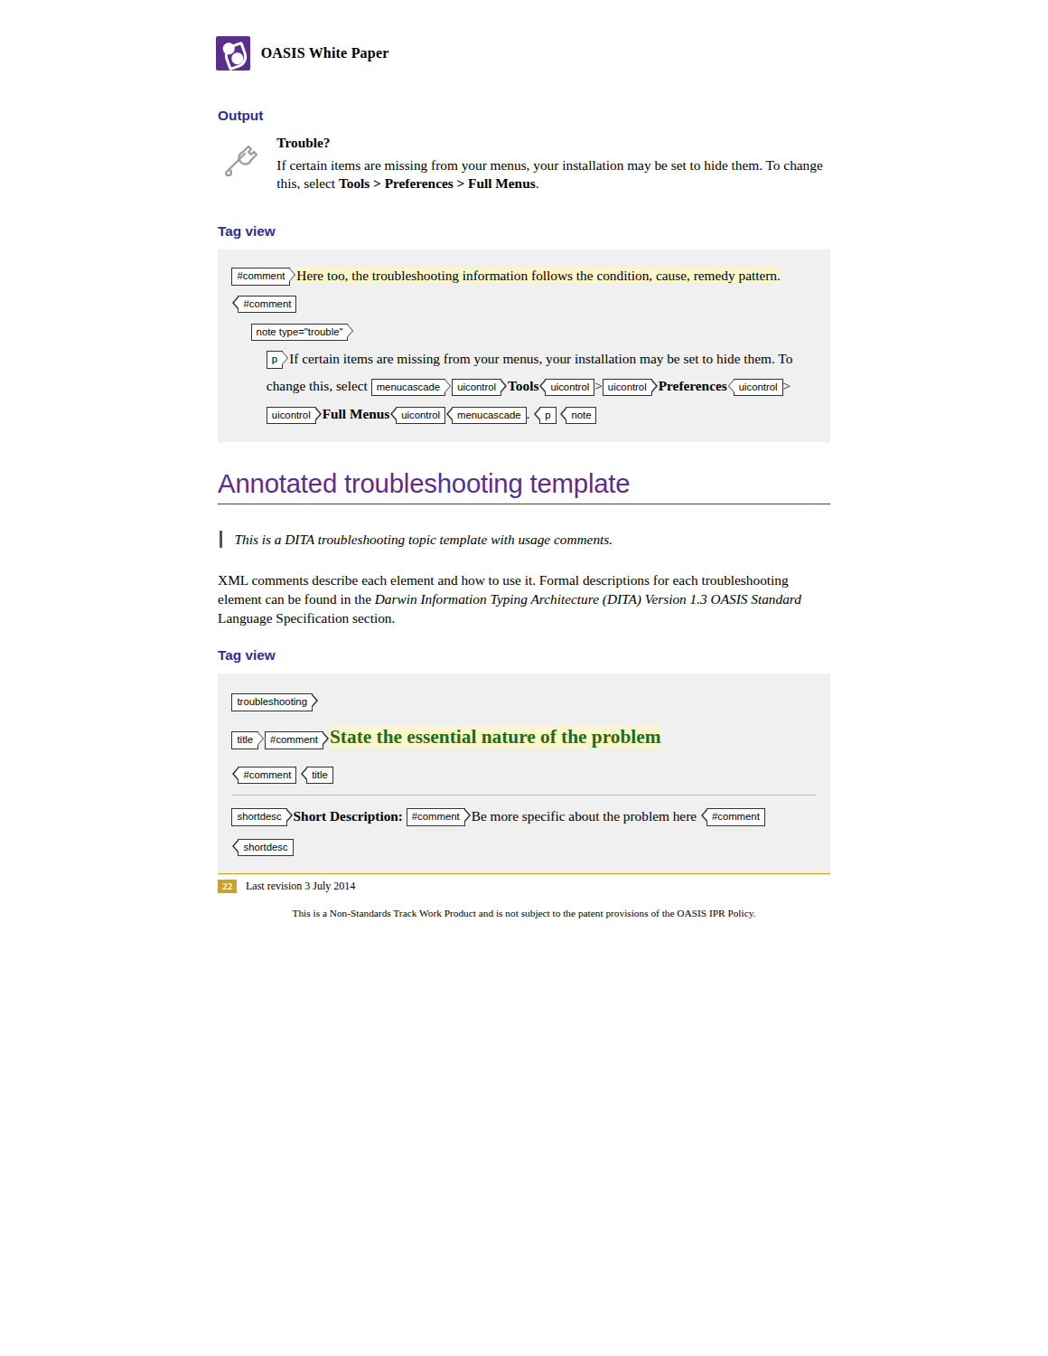OASIS White Paper
Output
Trouble? If certain items are missing from your menus, your installation may be set to hide them. To change this, select Tools > Preferences > Full Menus.
Tag view
#comment Here too, the troubleshooting information follows the condition, cause, remedy pattern. #comment
note type="trouble"
p If certain items are missing from your menus, your installation may be set to hide them. To change this, select menucascade uicontrol Tools uicontrol>uicontrol Preferences uicontrol>uicontrol Full Menus uicontrol menucascade. p note
Annotated troubleshooting template
This is a DITA troubleshooting topic template with usage comments.
XML comments describe each element and how to use it. Formal descriptions for each troubleshooting element can be found in the Darwin Information Typing Architecture (DITA) Version 1.3 OASIS Standard Language Specification section.
Tag view
troubleshooting
title#comment State the essential nature of the problem
#comment title
shortdesc Short Description: #comment Be more specific about the problem here #comment
shortdesc
22 Last revision 3 July 2014
This is a Non-Standards Track Work Product and is not subject to the patent provisions of the OASIS IPR Policy.